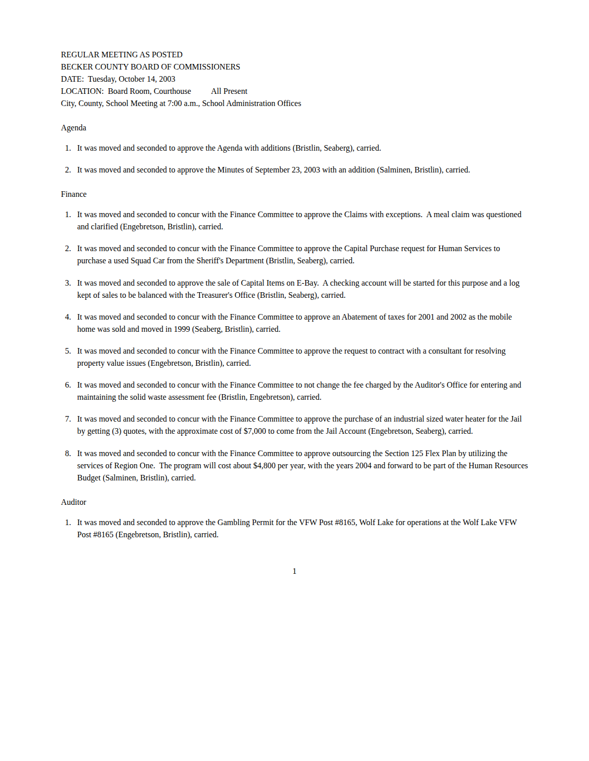REGULAR MEETING AS POSTED
BECKER COUNTY BOARD OF COMMISSIONERS
DATE: Tuesday, October 14, 2003
LOCATION: Board Room, Courthouse All Present
City, County, School Meeting at 7:00 a.m., School Administration Offices
Agenda
It was moved and seconded to approve the Agenda with additions (Bristlin, Seaberg), carried.
It was moved and seconded to approve the Minutes of September 23, 2003 with an addition (Salminen, Bristlin), carried.
Finance
It was moved and seconded to concur with the Finance Committee to approve the Claims with exceptions. A meal claim was questioned and clarified (Engebretson, Bristlin), carried.
It was moved and seconded to concur with the Finance Committee to approve the Capital Purchase request for Human Services to purchase a used Squad Car from the Sheriff's Department (Bristlin, Seaberg), carried.
It was moved and seconded to approve the sale of Capital Items on E-Bay. A checking account will be started for this purpose and a log kept of sales to be balanced with the Treasurer's Office (Bristlin, Seaberg), carried.
It was moved and seconded to concur with the Finance Committee to approve an Abatement of taxes for 2001 and 2002 as the mobile home was sold and moved in 1999 (Seaberg, Bristlin), carried.
It was moved and seconded to concur with the Finance Committee to approve the request to contract with a consultant for resolving property value issues (Engebretson, Bristlin), carried.
It was moved and seconded to concur with the Finance Committee to not change the fee charged by the Auditor's Office for entering and maintaining the solid waste assessment fee (Bristlin, Engebretson), carried.
It was moved and seconded to concur with the Finance Committee to approve the purchase of an industrial sized water heater for the Jail by getting (3) quotes, with the approximate cost of $7,000 to come from the Jail Account (Engebretson, Seaberg), carried.
It was moved and seconded to concur with the Finance Committee to approve outsourcing the Section 125 Flex Plan by utilizing the services of Region One. The program will cost about $4,800 per year, with the years 2004 and forward to be part of the Human Resources Budget (Salminen, Bristlin), carried.
Auditor
It was moved and seconded to approve the Gambling Permit for the VFW Post #8165, Wolf Lake for operations at the Wolf Lake VFW Post #8165 (Engebretson, Bristlin), carried.
1